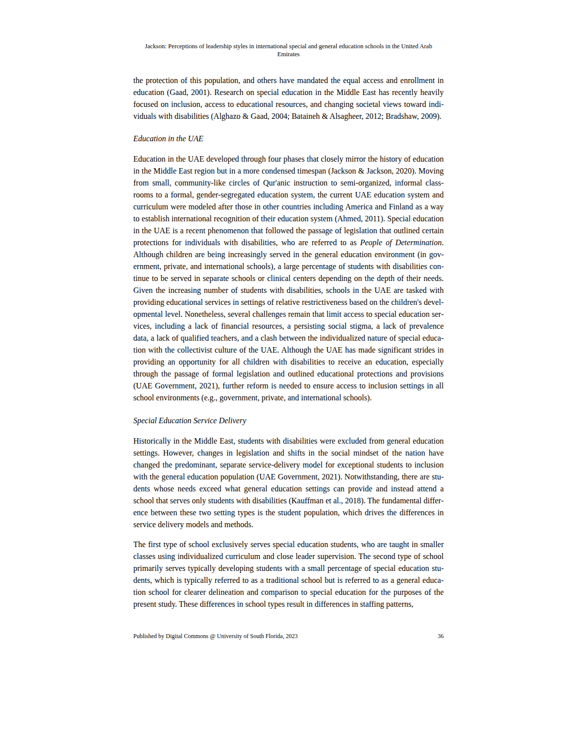Jackson: Perceptions of leadership styles in international special and general education schools in the United Arab Emirates
the protection of this population, and others have mandated the equal access and enrollment in education (Gaad, 2001). Research on special education in the Middle East has recently heavily focused on inclusion, access to educational resources, and changing societal views toward individuals with disabilities (Alghazo & Gaad, 2004; Bataineh & Alsagheer, 2012; Bradshaw, 2009).
Education in the UAE
Education in the UAE developed through four phases that closely mirror the history of education in the Middle East region but in a more condensed timespan (Jackson & Jackson, 2020). Moving from small, community-like circles of Qur'anic instruction to semi-organized, informal classrooms to a formal, gender-segregated education system, the current UAE education system and curriculum were modeled after those in other countries including America and Finland as a way to establish international recognition of their education system (Ahmed, 2011). Special education in the UAE is a recent phenomenon that followed the passage of legislation that outlined certain protections for individuals with disabilities, who are referred to as People of Determination. Although children are being increasingly served in the general education environment (in government, private, and international schools), a large percentage of students with disabilities continue to be served in separate schools or clinical centers depending on the depth of their needs. Given the increasing number of students with disabilities, schools in the UAE are tasked with providing educational services in settings of relative restrictiveness based on the children's developmental level. Nonetheless, several challenges remain that limit access to special education services, including a lack of financial resources, a persisting social stigma, a lack of prevalence data, a lack of qualified teachers, and a clash between the individualized nature of special education with the collectivist culture of the UAE. Although the UAE has made significant strides in providing an opportunity for all children with disabilities to receive an education, especially through the passage of formal legislation and outlined educational protections and provisions (UAE Government, 2021), further reform is needed to ensure access to inclusion settings in all school environments (e.g., government, private, and international schools).
Special Education Service Delivery
Historically in the Middle East, students with disabilities were excluded from general education settings. However, changes in legislation and shifts in the social mindset of the nation have changed the predominant, separate service-delivery model for exceptional students to inclusion with the general education population (UAE Government, 2021). Notwithstanding, there are students whose needs exceed what general education settings can provide and instead attend a school that serves only students with disabilities (Kauffman et al., 2018). The fundamental difference between these two setting types is the student population, which drives the differences in service delivery models and methods.
The first type of school exclusively serves special education students, who are taught in smaller classes using individualized curriculum and close leader supervision. The second type of school primarily serves typically developing students with a small percentage of special education students, which is typically referred to as a traditional school but is referred to as a general education school for clearer delineation and comparison to special education for the purposes of the present study. These differences in school types result in differences in staffing patterns,
Published by Digital Commons @ University of South Florida, 2023 36